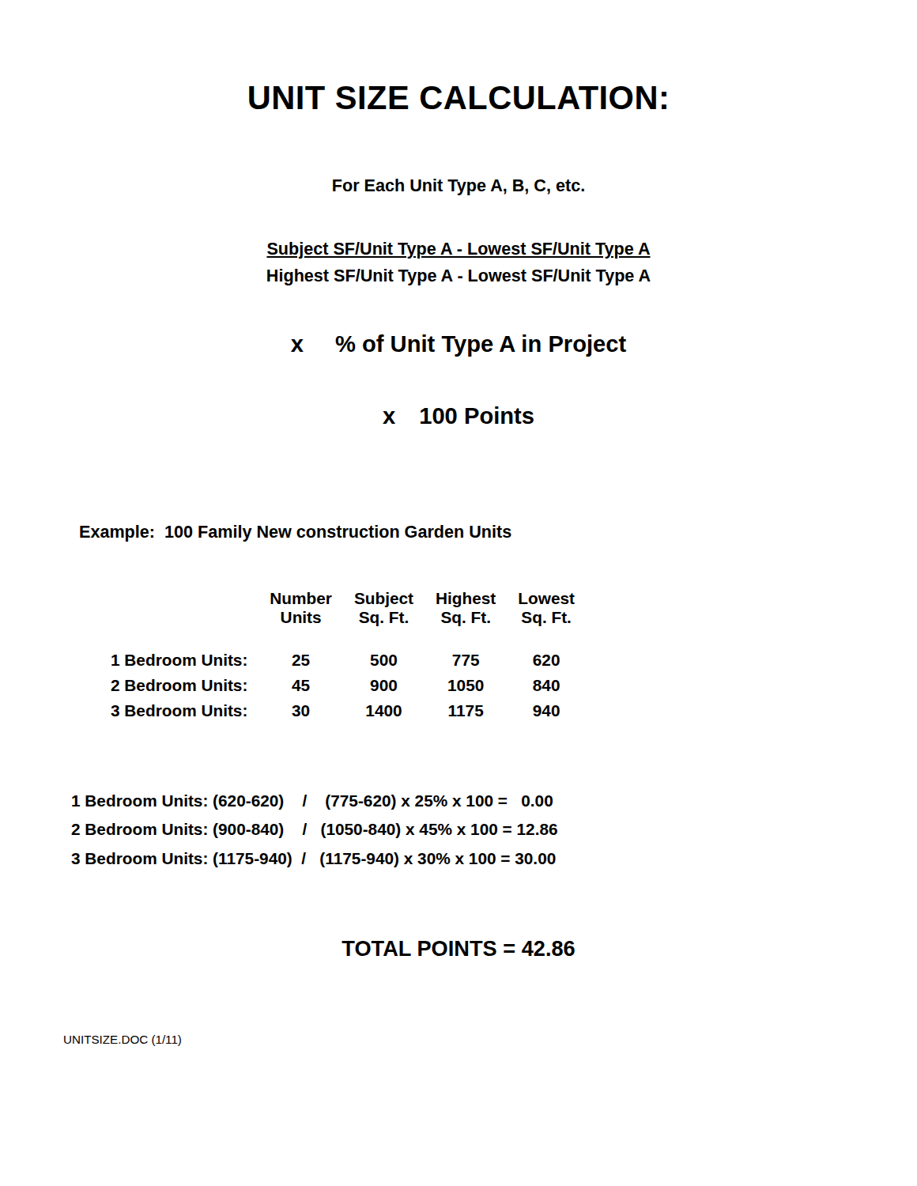UNIT SIZE CALCULATION:
For Each Unit Type A, B, C, etc.
Subject SF/Unit Type A - Lowest SF/Unit Type A Highest SF/Unit Type A - Lowest SF/Unit Type A
x% of Unit Type A in Project
x100 Points
Example: 100 Family New construction Garden Units
| | Number Units | Subject Sq. Ft. | Highest Sq. Ft. | Lowest Sq. Ft. |
| --- | --- | --- | --- | --- |
| 1 Bedroom Units: | 25 | 500 | 775 | 620 |
| 2 Bedroom Units: | 45 | 900 | 1050 | 840 |
| 3 Bedroom Units: | 30 | 1400 | 1175 | 940 |
1 Bedroom Units: (620-620) / (775-620) x 25% x 100 = 0.00 2 Bedroom Units: (900-840) / (1050-840) x 45% x 100 = 12.86 3 Bedroom Units: (1175-940) / (1175-940) x 30% x 100 = 30.00
TOTAL POINTS = 42.86
UNITSIZE.DOC (1/11)